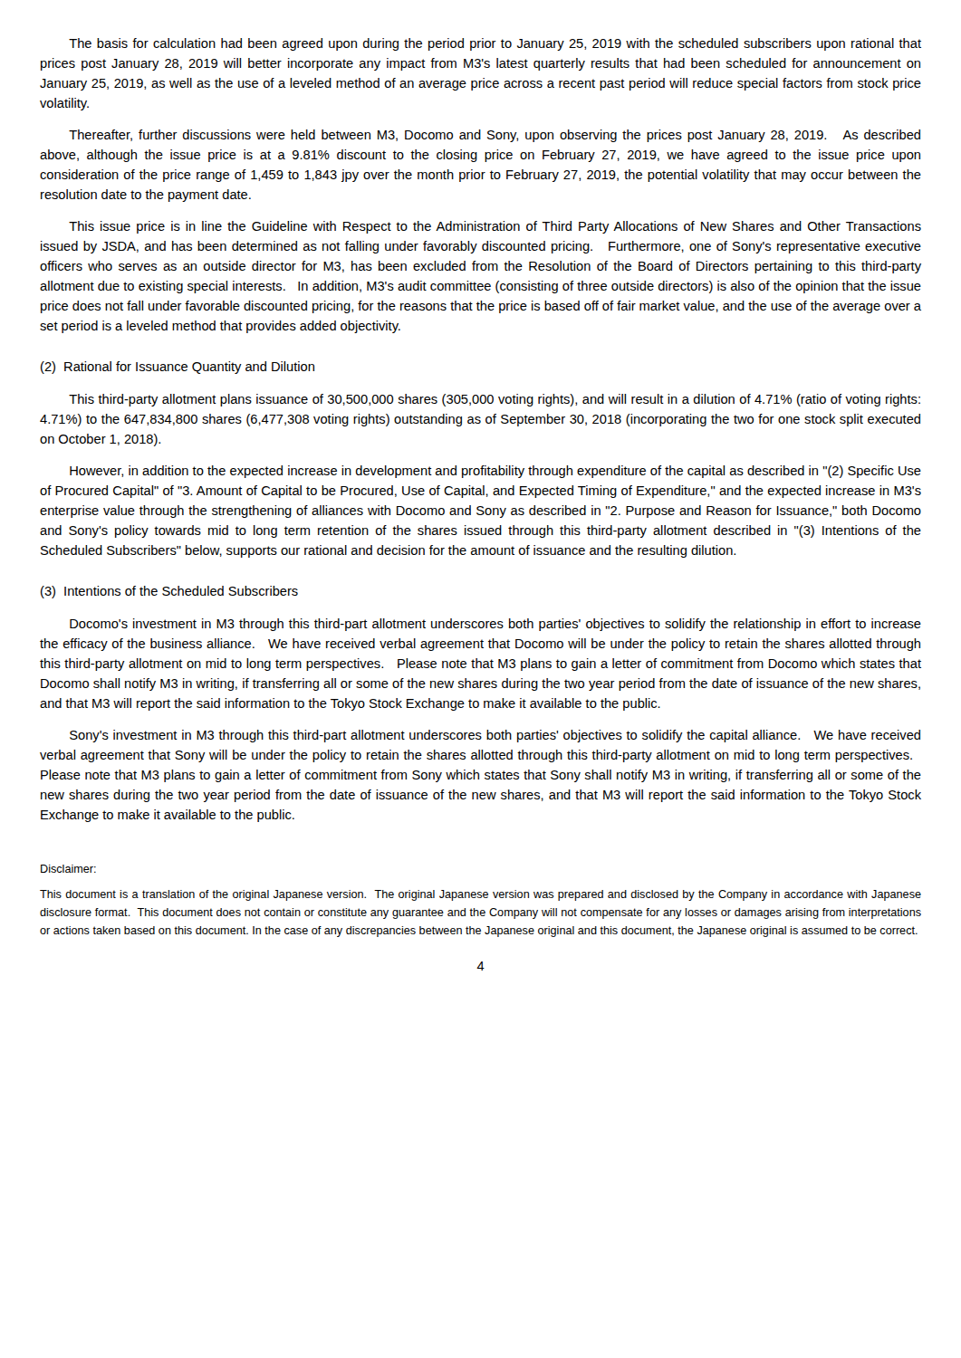The basis for calculation had been agreed upon during the period prior to January 25, 2019 with the scheduled subscribers upon rational that prices post January 28, 2019 will better incorporate any impact from M3's latest quarterly results that had been scheduled for announcement on January 25, 2019, as well as the use of a leveled method of an average price across a recent past period will reduce special factors from stock price volatility.
Thereafter, further discussions were held between M3, Docomo and Sony, upon observing the prices post January 28, 2019. As described above, although the issue price is at a 9.81% discount to the closing price on February 27, 2019, we have agreed to the issue price upon consideration of the price range of 1,459 to 1,843 jpy over the month prior to February 27, 2019, the potential volatility that may occur between the resolution date to the payment date.
This issue price is in line the Guideline with Respect to the Administration of Third Party Allocations of New Shares and Other Transactions issued by JSDA, and has been determined as not falling under favorably discounted pricing. Furthermore, one of Sony's representative executive officers who serves as an outside director for M3, has been excluded from the Resolution of the Board of Directors pertaining to this third-party allotment due to existing special interests. In addition, M3's audit committee (consisting of three outside directors) is also of the opinion that the issue price does not fall under favorable discounted pricing, for the reasons that the price is based off of fair market value, and the use of the average over a set period is a leveled method that provides added objectivity.
(2) Rational for Issuance Quantity and Dilution
This third-party allotment plans issuance of 30,500,000 shares (305,000 voting rights), and will result in a dilution of 4.71% (ratio of voting rights: 4.71%) to the 647,834,800 shares (6,477,308 voting rights) outstanding as of September 30, 2018 (incorporating the two for one stock split executed on October 1, 2018).
However, in addition to the expected increase in development and profitability through expenditure of the capital as described in "(2) Specific Use of Procured Capital" of "3. Amount of Capital to be Procured, Use of Capital, and Expected Timing of Expenditure," and the expected increase in M3's enterprise value through the strengthening of alliances with Docomo and Sony as described in "2. Purpose and Reason for Issuance," both Docomo and Sony's policy towards mid to long term retention of the shares issued through this third-party allotment described in "(3) Intentions of the Scheduled Subscribers" below, supports our rational and decision for the amount of issuance and the resulting dilution.
(3) Intentions of the Scheduled Subscribers
Docomo's investment in M3 through this third-part allotment underscores both parties' objectives to solidify the relationship in effort to increase the efficacy of the business alliance. We have received verbal agreement that Docomo will be under the policy to retain the shares allotted through this third-party allotment on mid to long term perspectives. Please note that M3 plans to gain a letter of commitment from Docomo which states that Docomo shall notify M3 in writing, if transferring all or some of the new shares during the two year period from the date of issuance of the new shares, and that M3 will report the said information to the Tokyo Stock Exchange to make it available to the public.
Sony's investment in M3 through this third-part allotment underscores both parties' objectives to solidify the capital alliance. We have received verbal agreement that Sony will be under the policy to retain the shares allotted through this third-party allotment on mid to long term perspectives. Please note that M3 plans to gain a letter of commitment from Sony which states that Sony shall notify M3 in writing, if transferring all or some of the new shares during the two year period from the date of issuance of the new shares, and that M3 will report the said information to the Tokyo Stock Exchange to make it available to the public.
Disclaimer:
This document is a translation of the original Japanese version. The original Japanese version was prepared and disclosed by the Company in accordance with Japanese disclosure format. This document does not contain or constitute any guarantee and the Company will not compensate for any losses or damages arising from interpretations or actions taken based on this document. In the case of any discrepancies between the Japanese original and this document, the Japanese original is assumed to be correct.
4